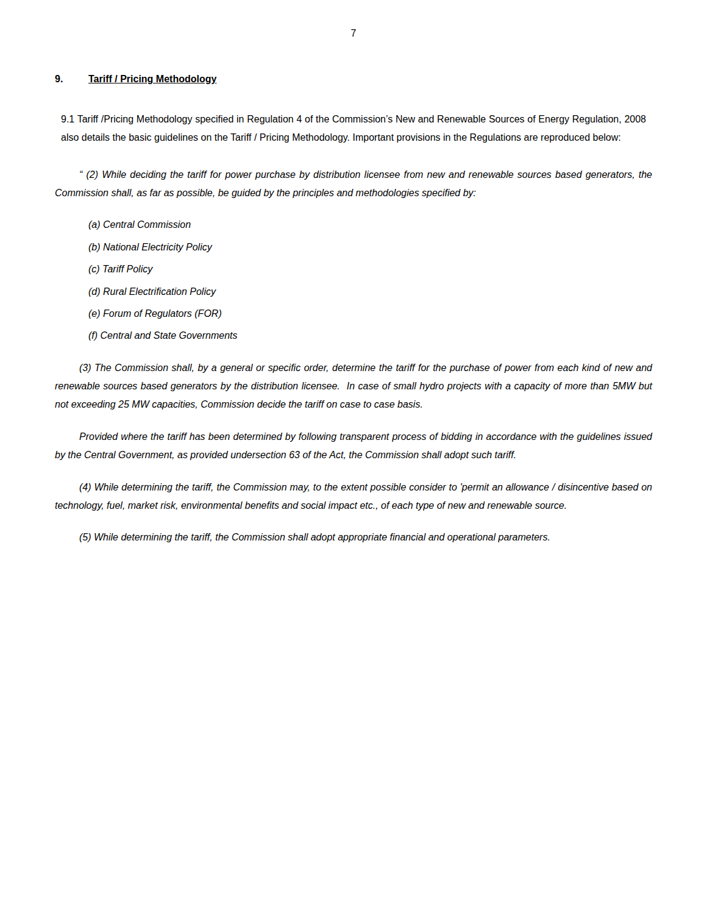7
9. Tariff / Pricing Methodology
9.1 Tariff /Pricing Methodology specified in Regulation 4 of the Commission’s New and Renewable Sources of Energy Regulation, 2008 also details the basic guidelines on the Tariff / Pricing Methodology. Important provisions in the Regulations are reproduced below:
“ (2) While deciding the tariff for power purchase by distribution licensee from new and renewable sources based generators, the Commission shall, as far as possible, be guided by the principles and methodologies specified by:
(a) Central Commission
(b) National Electricity Policy
(c) Tariff Policy
(d) Rural Electrification Policy
(e) Forum of Regulators (FOR)
(f) Central and State Governments
(3) The Commission shall, by a general or specific order, determine the tariff for the purchase of power from each kind of new and renewable sources based generators by the distribution licensee. In case of small hydro projects with a capacity of more than 5MW but not exceeding 25 MW capacities, Commission decide the tariff on case to case basis.
Provided where the tariff has been determined by following transparent process of bidding in accordance with the guidelines issued by the Central Government, as provided undersection 63 of the Act, the Commission shall adopt such tariff.
(4) While determining the tariff, the Commission may, to the extent possible consider to 'permit an allowance / disincentive based on technology, fuel, market risk, environmental benefits and social impact etc., of each type of new and renewable source.
(5) While determining the tariff, the Commission shall adopt appropriate financial and operational parameters.